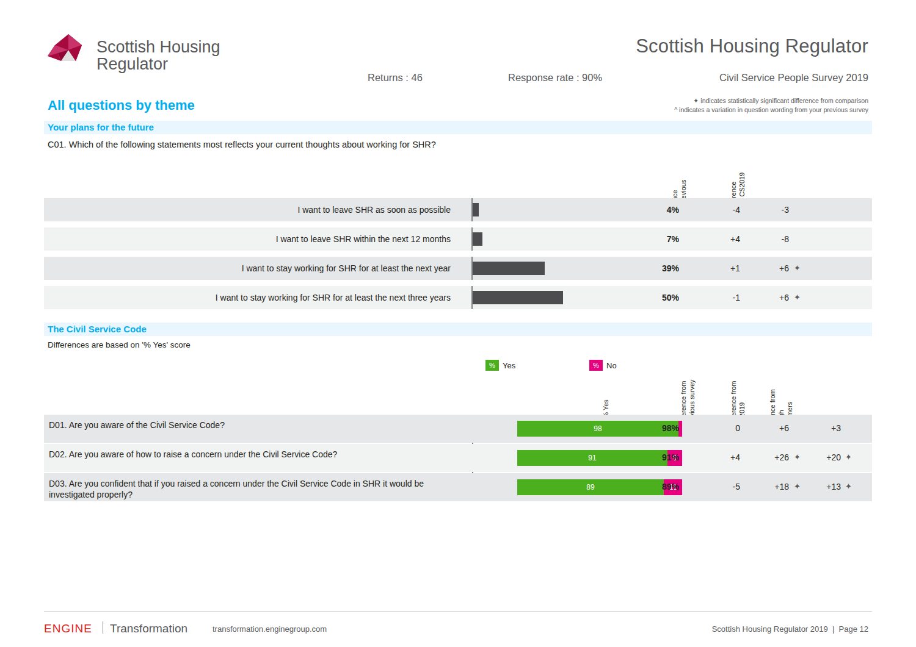Scottish Housing Regulator
Scottish Housing Regulator
Returns : 46
Response rate : 90%
Civil Service People Survey 2019
All questions by theme
✦ indicates statistically significant difference from comparison
^ indicates a variation in question wording from your previous survey
Your plans for the future
C01. Which of the following statements most reflects your current thoughts about working for SHR?
Difference
from previous
survey
Difference
from CS2019
I want to leave SHR as soon as possible
4%
-4
-3
I want to leave SHR within the next 12 months
7%
+4
-8
I want to stay working for SHR for at least the next year
39%
+1
+6
✦
I want to stay working for SHR for at least the next three years
50%
-1
+6
✦
The Civil Service Code
Differences are based on '% Yes' score
% Yes
% No
% Yes
Difference from
previous survey
Difference from
CS2019
Difference from
CS High
Performers
D01. Are you aware of the Civil Service Code?
98
98%
0
+6
+3
D02. Are you aware of how to raise a concern under the Civil Service Code?
91
9
91%
+4
+26
✦
+20
✦
D03. Are you confident that if you raised a concern under the Civil Service Code in SHR it would be investigated properly?
89
11
89%
-5
+18
✦
+13
✦
ENGINE Transformation
transformation.enginegroup.com
Scottish Housing Regulator 2019 | Page 12